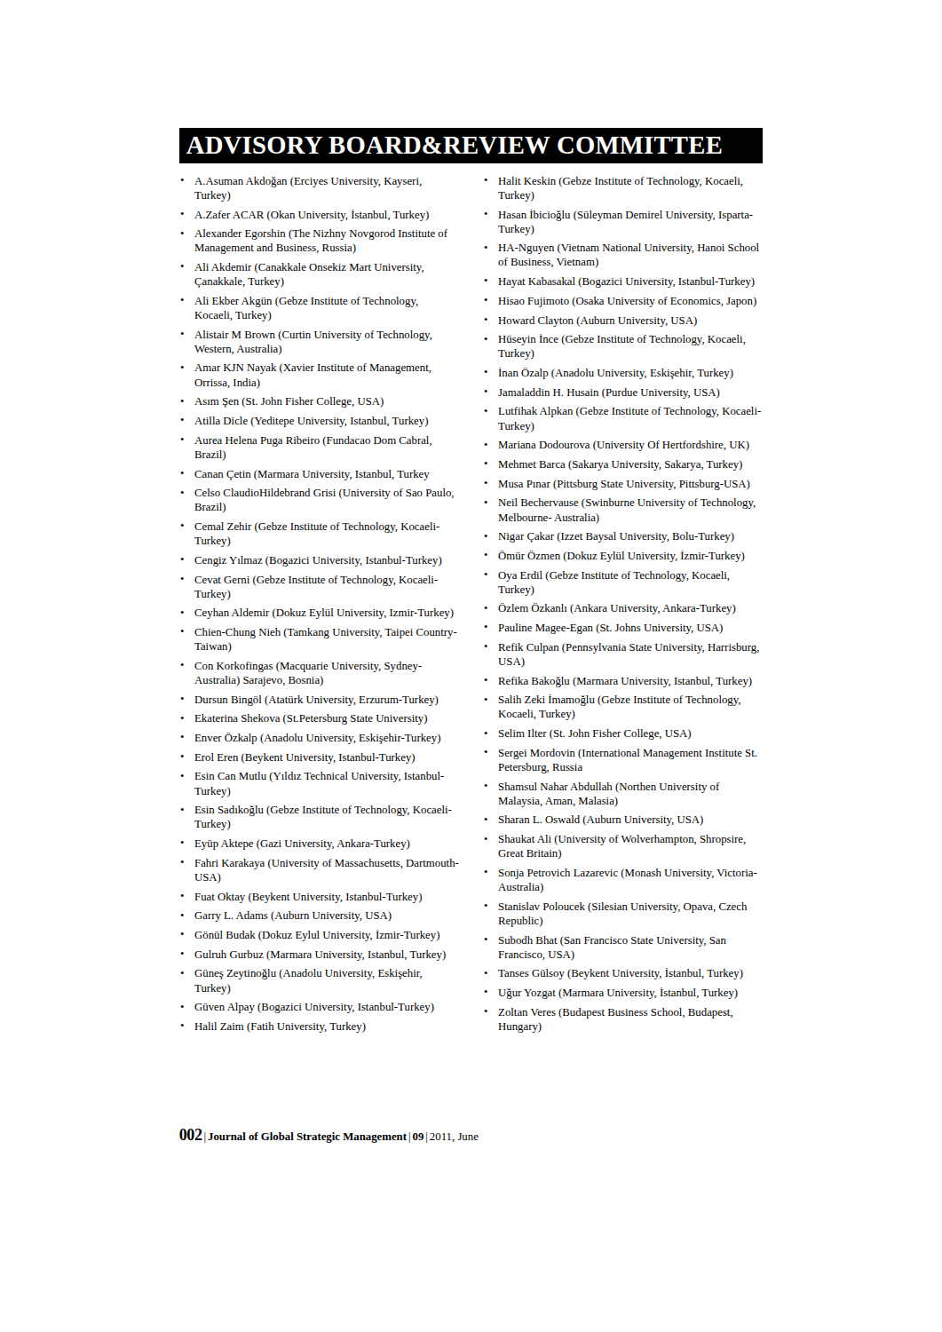ADVISORY BOARD&REVIEW COMMITTEE
A.Asuman Akdoğan (Erciyes University, Kayseri, Turkey)
A.Zafer ACAR (Okan University, İstanbul, Turkey)
Alexander Egorshin (The Nizhny Novgorod Institute of Management and Business, Russia)
Ali Akdemir (Canakkale Onsekiz Mart University, Çanakkale, Turkey)
Ali Ekber Akgün (Gebze Institute of Technology, Kocaeli, Turkey)
Alistair M Brown (Curtin University of Technology, Western, Australia)
Amar KJN Nayak (Xavier Institute of Management, Orrissa, India)
Asım Şen (St. John Fisher College, USA)
Atilla Dicle (Yeditepe University, Istanbul, Turkey)
Aurea Helena Puga Ribeiro (Fundacao Dom Cabral, Brazil)
Canan Çetin (Marmara University, Istanbul, Turkey
Celso ClaudioHildebrand Grisi (University of Sao Paulo, Brazil)
Cemal Zehir (Gebze Institute of Technology, Kocaeli-Turkey)
Cengiz Yılmaz (Bogazici University, Istanbul-Turkey)
Cevat Gerni (Gebze Institute of Technology, Kocaeli-Turkey)
Ceyhan Aldemir (Dokuz Eylül University, Izmir-Turkey)
Chien-Chung Nieh (Tamkang University, Taipei Country- Taiwan)
Con Korkofingas (Macquarie University, Sydney- Australia) Sarajevo, Bosnia)
Dursun Bingöl (Atatürk University, Erzurum-Turkey)
Ekaterina Shekova (St.Petersburg State University)
Enver Özkalp (Anadolu University, Eskişehir-Turkey)
Erol Eren (Beykent University, Istanbul-Turkey)
Esin Can Mutlu (Yıldız Technical University, Istanbul-Turkey)
Esin Sadıkoğlu (Gebze Institute of Technology, Kocaeli-Turkey)
Eyüp Aktepe (Gazi University, Ankara-Turkey)
Fahri Karakaya (University of Massachusetts, Dartmouth-USA)
Fuat Oktay (Beykent University, Istanbul-Turkey)
Garry L. Adams (Auburn University, USA)
Gönül Budak (Dokuz Eylul University, İzmir-Turkey)
Gulruh Gurbuz (Marmara University, Istanbul, Turkey)
Güneş Zeytinoğlu (Anadolu University, Eskişehir, Turkey)
Güven Alpay (Bogazici University, Istanbul-Turkey)
Halil Zaim (Fatih University, Turkey)
Halit Keskin (Gebze Institute of Technology, Kocaeli, Turkey)
Hasan İbicioğlu (Süleyman Demirel University, Isparta-Turkey)
HA-Nguyen (Vietnam National University, Hanoi School of Business, Vietnam)
Hayat Kabasakal (Bogazici University, Istanbul-Turkey)
Hisao Fujimoto (Osaka University of Economics, Japon)
Howard Clayton (Auburn University, USA)
Hüseyin İnce (Gebze Institute of Technology, Kocaeli, Turkey)
İnan Özalp (Anadolu University, Eskişehir, Turkey)
Jamaladdin H. Husain (Purdue University, USA)
Lutfihak Alpkan (Gebze Institute of Technology, Kocaeli-Turkey)
Mariana Dodourova (University Of Hertfordshire, UK)
Mehmet Barca (Sakarya University, Sakarya, Turkey)
Musa Pınar (Pittsburg State University, Pittsburg-USA)
Neil Bechervause (Swinburne University of Technology, Melbourne- Australia)
Nigar Çakar (Izzet Baysal University, Bolu-Turkey)
Ömür Özmen (Dokuz Eylül University, İzmir-Turkey)
Oya Erdil (Gebze Institute of Technology, Kocaeli, Turkey)
Özlem Özkanlı (Ankara University, Ankara-Turkey)
Pauline Magee-Egan (St. Johns University, USA)
Refik Culpan (Pennsylvania State University, Harrisburg, USA)
Refika Bakoğlu (Marmara University, Istanbul, Turkey)
Salih Zeki İmamoğlu (Gebze Institute of Technology, Kocaeli, Turkey)
Selim Ilter (St. John Fisher College, USA)
Sergei Mordovin (International Management Institute St. Petersburg, Russia
Shamsul Nahar Abdullah (Northen University of Malaysia, Aman, Malasia)
Sharan L. Oswald (Auburn University, USA)
Shaukat Ali (University of Wolverhampton, Shropsire, Great Britain)
Sonja Petrovich Lazarevic (Monash University, Victoria-Australia)
Stanislav Poloucek (Silesian University, Opava, Czech Republic)
Subodh Bhat (San Francisco State University, San Francisco, USA)
Tanses Gülsoy (Beykent University, İstanbul, Turkey)
Uğur Yozgat (Marmara University, İstanbul, Turkey)
Zoltan Veres (Budapest Business School, Budapest, Hungary)
002|Journal of Global Strategic Management|09|2011, June